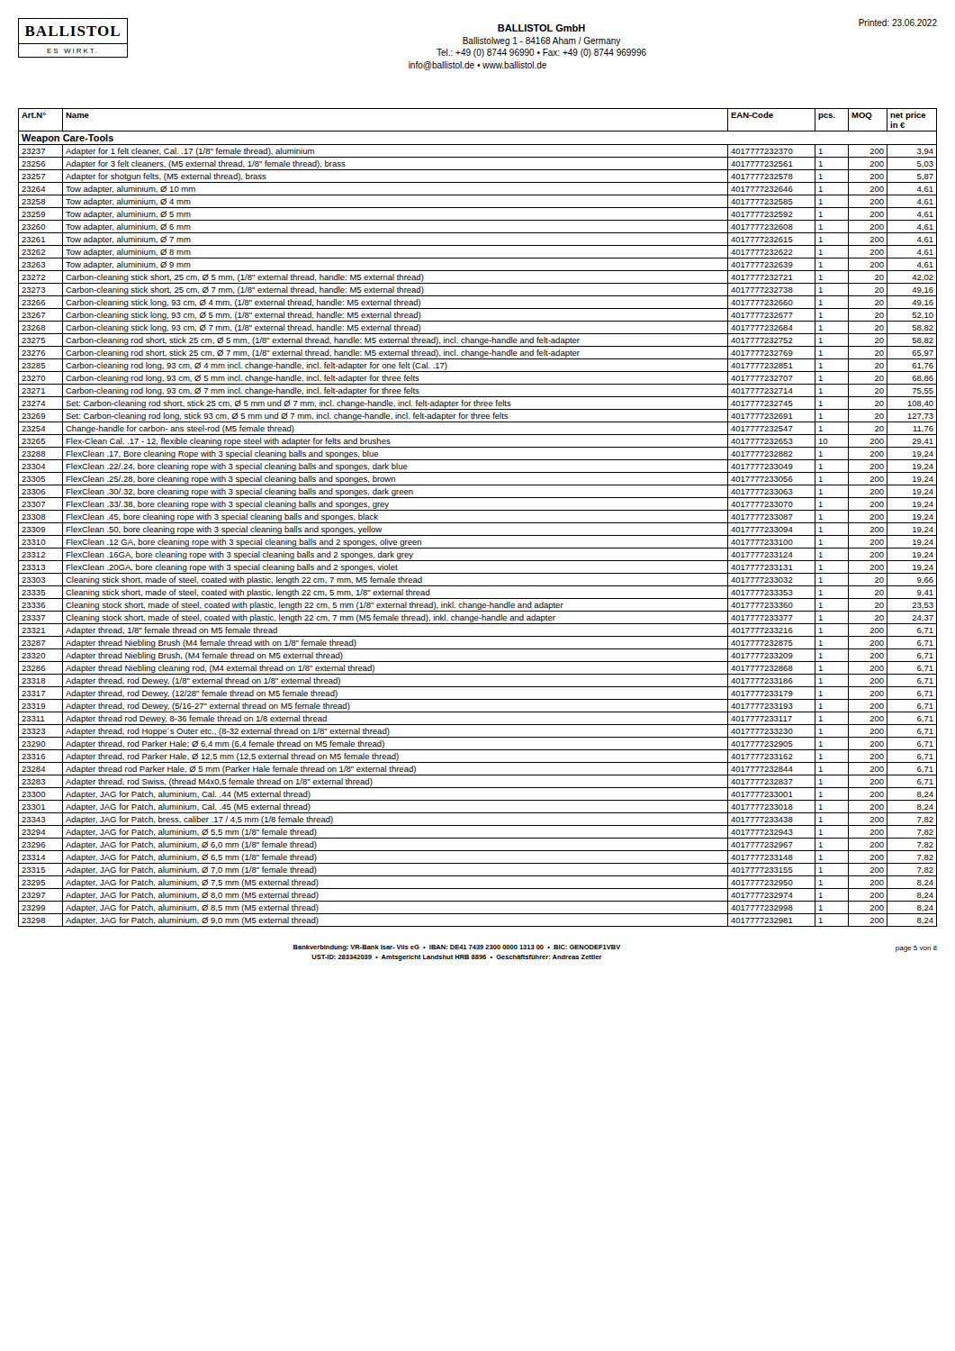Printed: 23.06.2022
BALLISTOL
ES WIRKT.
BALLISTOL GmbH
Ballistolweg 1 - 84168 Aham / Germany
Tel.: +49 (0) 8744 96990 • Fax: +49 (0) 8744 969996
info@ballistol.de • www.ballistol.de
| Art.N° | Name | EAN-Code | pcs. | MOQ | net price in € |
| --- | --- | --- | --- | --- | --- |
| Weapon Care-Tools |
| 23237 | Adapter for 1 felt cleaner, Cal. .17 (1/8" female thread), aluminium | 4017777232370 | 1 | 200 | 3,94 |
| 23256 | Adapter for 3 felt cleaners, (M5 external thread, 1/8" female thread), brass | 4017777232561 | 1 | 200 | 5,03 |
| 23257 | Adapter for shotgun felts, (M5 external thread), brass | 4017777232578 | 1 | 200 | 5,87 |
| 23264 | Tow adapter, aluminium, Ø 10 mm | 4017777232646 | 1 | 200 | 4,61 |
| 23258 | Tow adapter, aluminium, Ø 4 mm | 4017777232585 | 1 | 200 | 4,61 |
| 23259 | Tow adapter, aluminium, Ø 5 mm | 4017777232592 | 1 | 200 | 4,61 |
| 23260 | Tow adapter, aluminium, Ø 6 mm | 4017777232608 | 1 | 200 | 4,61 |
| 23261 | Tow adapter, aluminium, Ø 7 mm | 4017777232615 | 1 | 200 | 4,61 |
| 23262 | Tow adapter, aluminium, Ø 8 mm | 4017777232622 | 1 | 200 | 4,61 |
| 23263 | Tow adapter, aluminium, Ø 9 mm | 4017777232639 | 1 | 200 | 4,61 |
| 23272 | Carbon-cleaning stick short, 25 cm, Ø 5 mm, (1/8" external thread, handle: M5 external thread) | 4017777232721 | 1 | 20 | 42,02 |
| 23273 | Carbon-cleaning stick short, 25 cm, Ø 7 mm, (1/8" external thread, handle: M5 external thread) | 4017777232738 | 1 | 20 | 49,16 |
| 23266 | Carbon-cleaning stick long, 93 cm, Ø 4 mm, (1/8" external thread, handle: M5 external thread) | 4017777232660 | 1 | 20 | 49,16 |
| 23267 | Carbon-cleaning stick long, 93 cm, Ø 5 mm, (1/8" external thread, handle: M5 external thread) | 4017777232677 | 1 | 20 | 52,10 |
| 23268 | Carbon-cleaning stick long, 93 cm, Ø 7 mm, (1/8" external thread, handle: M5 external thread) | 4017777232684 | 1 | 20 | 58,82 |
| 23275 | Carbon-cleaning rod short, stick 25 cm, Ø 5 mm, (1/8" external thread, handle: M5 external thread), incl. change-handle and felt-adapter | 4017777232752 | 1 | 20 | 58,82 |
| 23276 | Carbon-cleaning rod short, stick 25 cm, Ø 7 mm, (1/8" external thread, handle: M5 external thread), incl. change-handle and felt-adapter | 4017777232769 | 1 | 20 | 65,97 |
| 23285 | Carbon-cleaning rod long, 93 cm, Ø 4 mm incl. change-handle, incl. felt-adapter for one felt (Cal. .17) | 4017777232851 | 1 | 20 | 61,76 |
| 23270 | Carbon-cleaning rod long, 93 cm, Ø 5 mm incl. change-handle, incl. felt-adapter for three felts | 4017777232707 | 1 | 20 | 68,86 |
| 23271 | Carbon-cleaning rod long, 93 cm, Ø 7 mm incl. change-handle, incl. felt-adapter for three felts | 4017777232714 | 1 | 20 | 75,55 |
| 23274 | Set: Carbon-cleaning rod short, stick 25 cm, Ø 5 mm und Ø 7 mm, incl. change-handle, incl. felt-adapter for three felts | 4017777232745 | 1 | 20 | 108,40 |
| 23269 | Set: Carbon-cleaning rod long, stick 93 cm, Ø 5 mm und Ø 7 mm, incl. change-handle, incl. felt-adapter for three felts | 4017777232691 | 1 | 20 | 127,73 |
| 23254 | Change-handle for carbon- ans steel-rod (M5 female thread) | 4017777232547 | 1 | 20 | 11,76 |
| 23265 | Flex-Clean Cal. .17 - 12, flexible cleaning rope steel with adapter for felts and brushes | 4017777232653 | 10 | 200 | 29,41 |
| 23288 | FlexClean .17, Bore cleaning Rope with 3 special cleaning balls and sponges, blue | 4017777232882 | 1 | 200 | 19,24 |
| 23304 | FlexClean .22/.24, bore cleaning rope with 3 special cleaning balls and sponges, dark blue | 4017777233049 | 1 | 200 | 19,24 |
| 23305 | FlexClean .25/.28, bore cleaning rope with 3 special cleaning balls and sponges, brown | 4017777233056 | 1 | 200 | 19,24 |
| 23306 | FlexClean .30/.32, bore cleaning rope with 3 special cleaning balls and sponges, dark green | 4017777233063 | 1 | 200 | 19,24 |
| 23307 | FlexClean .33/.38, bore cleaning rope with 3 special cleaning balls and sponges, grey | 4017777233070 | 1 | 200 | 19,24 |
| 23308 | FlexClean .45, bore cleaning rope with 3 special cleaning balls and sponges, black | 4017777233087 | 1 | 200 | 19,24 |
| 23309 | FlexClean .50, bore cleaning rope with 3 special cleaning balls and sponges, yellow | 4017777233094 | 1 | 200 | 19,24 |
| 23310 | FlexClean .12 GA, bore cleaning rope with 3 special cleaning balls and 2 sponges, olive green | 4017777233100 | 1 | 200 | 19,24 |
| 23312 | FlexClean .16GA, bore cleaning rope with 3 special cleaning balls and 2 sponges, dark grey | 4017777233124 | 1 | 200 | 19,24 |
| 23313 | FlexClean .20GA, bore cleaning rope with 3 special cleaning balls and 2 sponges, violet | 4017777233131 | 1 | 200 | 19,24 |
| 23303 | Cleaning stick short, made of steel, coated with plastic, length 22 cm, 7 mm, M5 female thread | 4017777233032 | 1 | 20 | 9,66 |
| 23335 | Cleaning stick short, made of steel, coated with plastic, length 22 cm, 5 mm, 1/8" external thread | 4017777233353 | 1 | 20 | 9,41 |
| 23336 | Cleaning stock short, made of steel, coated with plastic, length 22 cm, 5 mm (1/8" external thread), inkl. change-handle and adapter | 4017777233360 | 1 | 20 | 23,53 |
| 23337 | Cleaning stock short, made of steel, coated with plastic, length 22 cm, 7 mm (M5 female thread), inkl. change-handle and adapter | 4017777233377 | 1 | 20 | 24,37 |
| 23321 | Adapter thread, 1/8" female thread on M5 female thread | 4017777233216 | 1 | 200 | 6,71 |
| 23287 | Adapter thread Niebling Brush (M4 female thread with on 1/8" female thread) | 4017777232875 | 1 | 200 | 6,71 |
| 23320 | Adapter thread Niebling Brush, (M4 female thread on M5 external thread) | 4017777233209 | 1 | 200 | 6,71 |
| 23286 | Adapter thread Niebling cleaning rod, (M4 external thread on 1/8" external thread) | 4017777232868 | 1 | 200 | 6,71 |
| 23318 | Adapter thread, rod Dewey, (1/8" external thread on 1/8" external thread) | 4017777233186 | 1 | 200 | 6,71 |
| 23317 | Adapter thread, rod Dewey, (12/28" female thread on M5 female thread) | 4017777233179 | 1 | 200 | 6,71 |
| 23319 | Adapter thread, rod Dewey, (5/16-27" external thread on M5 female thread) | 4017777233193 | 1 | 200 | 6,71 |
| 23311 | Adapter thread rod Dewey, 8-36 female thread on 1/8 external thread | 4017777233117 | 1 | 200 | 6,71 |
| 23323 | Adapter thread, rod Hoppe´s Outer etc., (8-32 external thread on 1/8" external thread) | 4017777233230 | 1 | 200 | 6,71 |
| 23290 | Adapter thread, rod Parker Hale; Ø 6,4 mm (6,4 female thread on M5 female thread) | 4017777232905 | 1 | 200 | 6,71 |
| 23316 | Adapter thread, rod Parker Hale, Ø 12,5 mm (12,5 external thread on M5 female thread) | 4017777233162 | 1 | 200 | 6,71 |
| 23284 | Adapter thread rod Parker Hale, Ø 5 mm (Parker Hale female thread on 1/8" external thread) | 4017777232844 | 1 | 200 | 6,71 |
| 23283 | Adapter thread, rod Swiss, (thread M4x0,5 female thread on 1/8" external thread) | 4017777232837 | 1 | 200 | 6,71 |
| 23300 | Adapter, JAG for Patch, aluminium, Cal. .44 (M5 external thread) | 4017777233001 | 1 | 200 | 8,24 |
| 23301 | Adapter, JAG for Patch, aluminium, Cal. .45 (M5 external thread) | 4017777233018 | 1 | 200 | 8,24 |
| 23343 | Adapter, JAG for Patch, bress, caliber .17 / 4,5 mm (1/8 female thread) | 4017777233438 | 1 | 200 | 7,82 |
| 23294 | Adapter, JAG for Patch, aluminium, Ø 5,5 mm (1/8" female thread) | 4017777232943 | 1 | 200 | 7,82 |
| 23296 | Adapter, JAG for Patch, aluminium, Ø 6,0 mm (1/8" female thread) | 4017777232967 | 1 | 200 | 7,82 |
| 23314 | Adapter, JAG for Patch, aluminium, Ø 6,5 mm (1/8" female thread) | 4017777233148 | 1 | 200 | 7,82 |
| 23315 | Adapter, JAG for Patch, aluminium, Ø 7,0 mm (1/8" female thread) | 4017777233155 | 1 | 200 | 7,82 |
| 23295 | Adapter, JAG for Patch, aluminium, Ø 7,5 mm (M5 external thread) | 4017777232950 | 1 | 200 | 8,24 |
| 23297 | Adapter, JAG for Patch, aluminium, Ø 8,0 mm (M5 external thread) | 4017777232974 | 1 | 200 | 8,24 |
| 23299 | Adapter, JAG for Patch, aluminium, Ø 8,5 mm (M5 external thread) | 4017777232998 | 1 | 200 | 8,24 |
| 23298 | Adapter, JAG for Patch, aluminium, Ø 9,0 mm (M5 external thread) | 4017777232981 | 1 | 200 | 8,24 |
page 5 von 8
Bankverbindung: VR-Bank Isar- Vils eG • IBAN: DE41 7439 2300 0000 1313 00 • BIC: GENODEF1VBV
UST-ID: 283342039 • Amtsgericht Landshut HRB 8896 • Geschäftsführer: Andreas Zettler